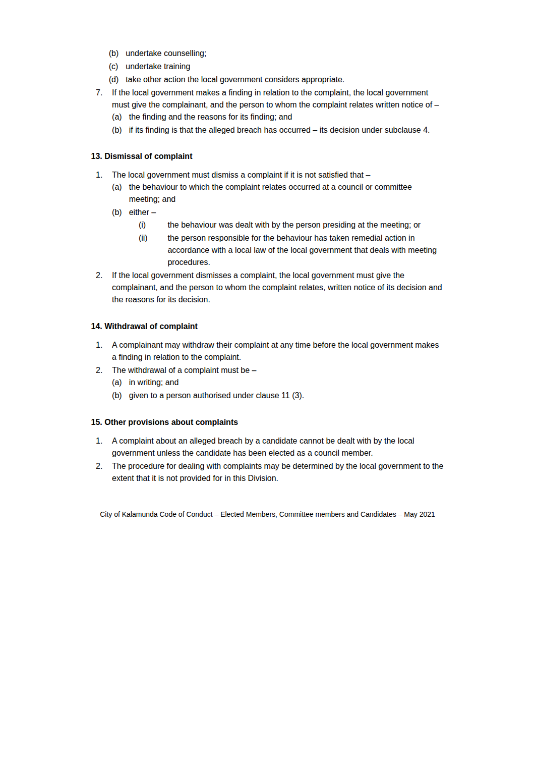(b) undertake counselling;
(c) undertake training
(d) take other action the local government considers appropriate.
7. If the local government makes a finding in relation to the complaint, the local government must give the complainant, and the person to whom the complaint relates written notice of –
(a) the finding and the reasons for its finding; and
(b) if its finding is that the alleged breach has occurred – its decision under subclause 4.
13. Dismissal of complaint
1. The local government must dismiss a complaint if it is not satisfied that –
(a) the behaviour to which the complaint relates occurred at a council or committee meeting; and
(b) either –
(i) the behaviour was dealt with by the person presiding at the meeting; or
(ii) the person responsible for the behaviour has taken remedial action in accordance with a local law of the local government that deals with meeting procedures.
2. If the local government dismisses a complaint, the local government must give the complainant, and the person to whom the complaint relates, written notice of its decision and the reasons for its decision.
14. Withdrawal of complaint
1. A complainant may withdraw their complaint at any time before the local government makes a finding in relation to the complaint.
2. The withdrawal of a complaint must be –
(a) in writing; and
(b) given to a person authorised under clause 11 (3).
15. Other provisions about complaints
1. A complaint about an alleged breach by a candidate cannot be dealt with by the local government unless the candidate has been elected as a council member.
2. The procedure for dealing with complaints may be determined by the local government to the extent that it is not provided for in this Division.
City of Kalamunda Code of Conduct – Elected Members, Committee members and Candidates – May 2021